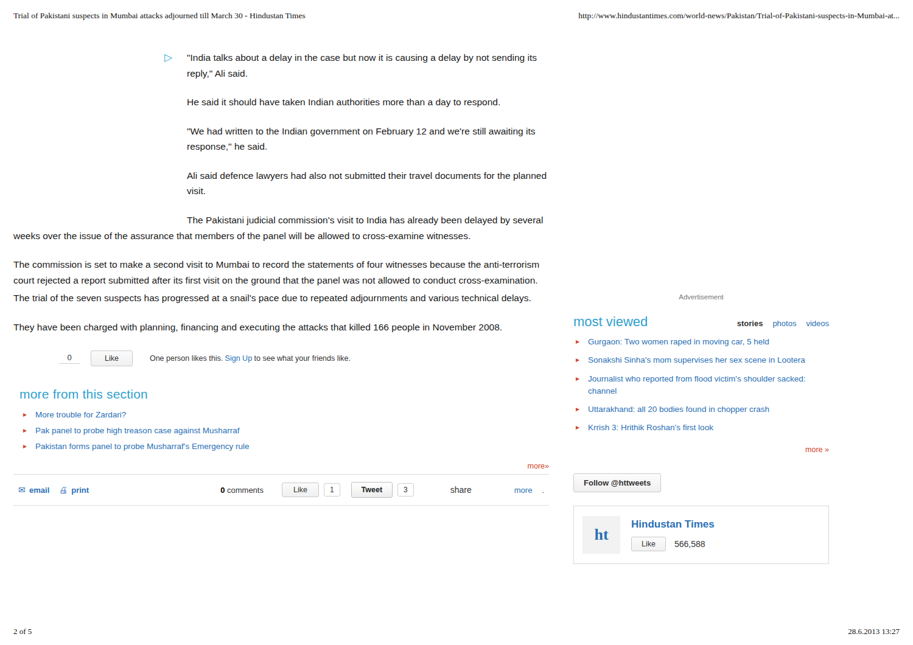Trial of Pakistani suspects in Mumbai attacks adjourned till March 30 - Hindustan Times
http://www.hindustantimes.com/world-news/Pakistan/Trial-of-Pakistani-suspects-in-Mumbai-at...
▷
"India talks about a delay in the case but now it is causing a delay by not sending its reply," Ali said.
He said it should have taken Indian authorities more than a day to respond.
"We had written to the Indian government on February 12 and we're still awaiting its response," he said.
Ali said defence lawyers had also not submitted their travel documents for the planned visit.
The Pakistani judicial commission's visit to India has already been delayed by several weeks over the issue of the assurance that members of the panel will be allowed to cross-examine witnesses.
The commission is set to make a second visit to Mumbai to record the statements of four witnesses because the anti-terrorism court rejected a report submitted after its first visit on the ground that the panel was not allowed to conduct cross-examination.
The trial of the seven suspects has progressed at a snail's pace due to repeated adjournments and various technical delays.
They have been charged with planning, financing and executing the attacks that killed 166 people in November 2008.
0
Like
One person likes this. Sign Up to see what your friends like.
more from this section
More trouble for Zardari?
Pak panel to probe high treason case against Musharraf
Pakistan forms panel to probe Musharraf's Emergency rule
more»
✉email 🖨print 0 comments Like 1 Tweet 3 share more.
Advertisement
most viewed
stories photos videos
Gurgaon: Two women raped in moving car, 5 held
Sonakshi Sinha's mom supervises her sex scene in Lootera
Journalist who reported from flood victim's shoulder sacked: channel
Uttarakhand: all 20 bodies found in chopper crash
Krrish 3: Hrithik Roshan's first look
more »
Follow @httweets
ht
Hindustan Times
Like
566,588
2 of 5
28.6.2013 13:27